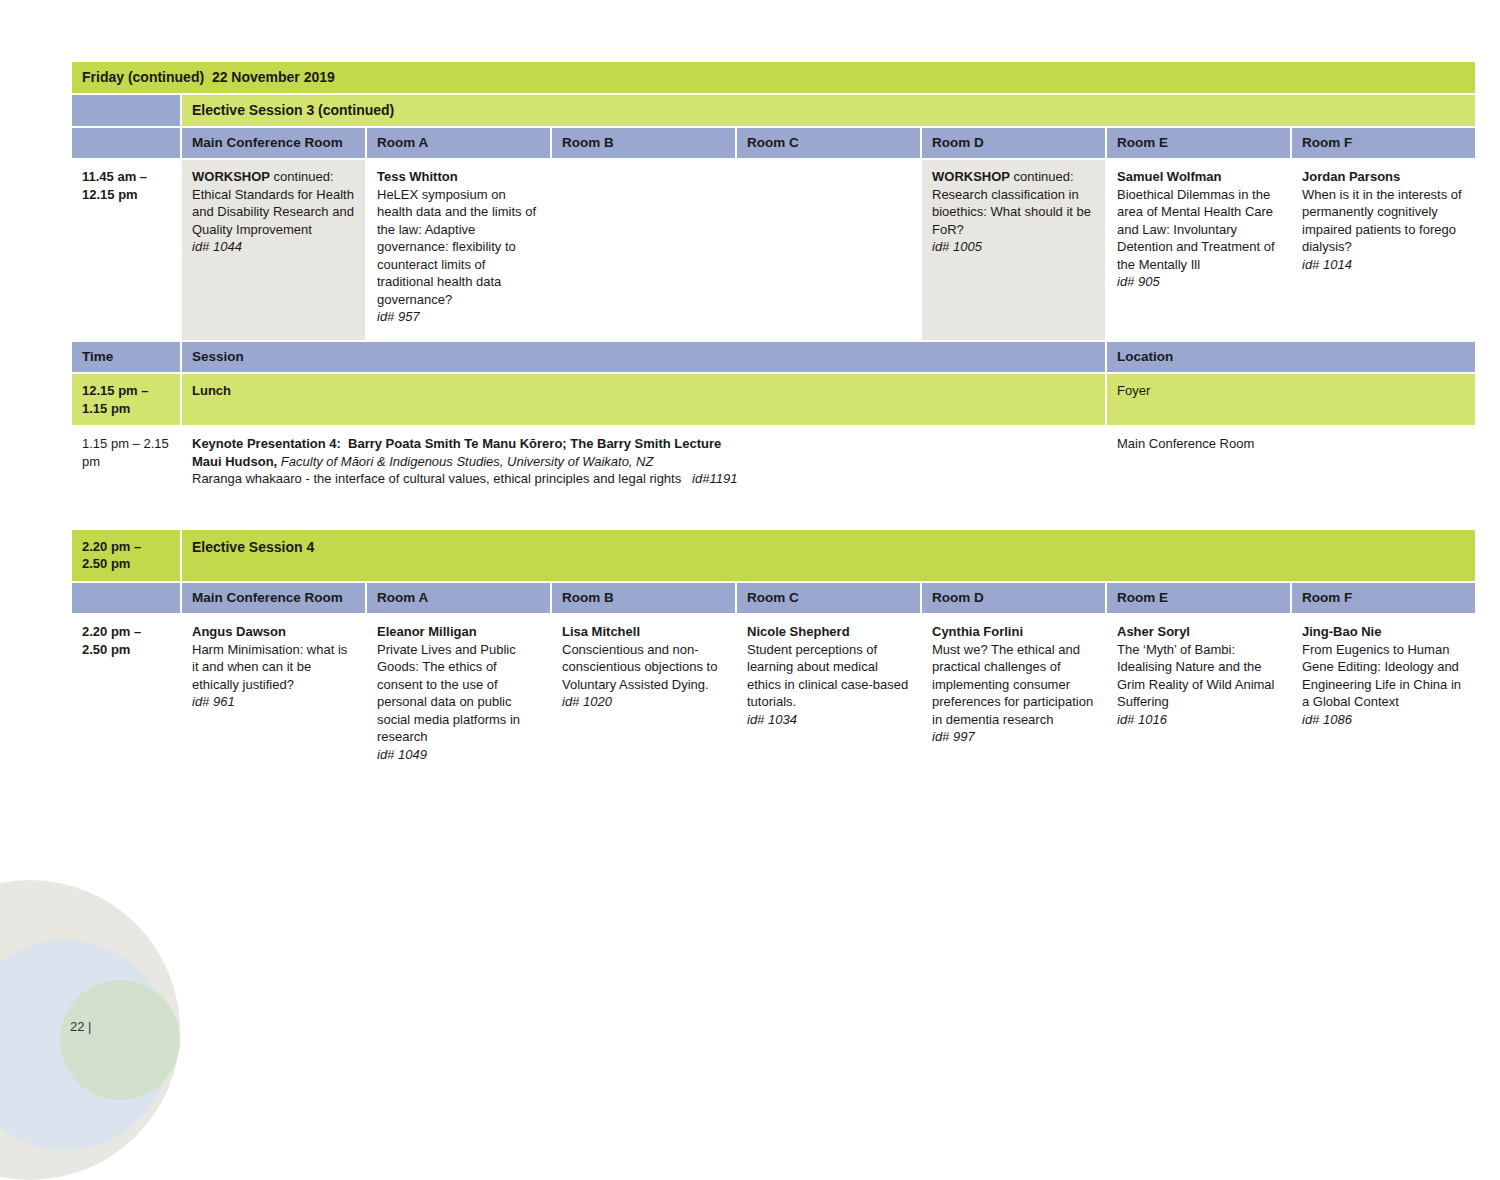| Friday (continued) 22 November 2019 |
| | Elective Session 3 (continued) |
| | Main Conference Room | Room A | Room B | Room C | Room D | Room E | Room F |
| 11.45 am – 12.15 pm | WORKSHOP continued: Ethical Standards for Health and Disability Research and Quality Improvement id# 1044 | Tess Whitton HeLEX symposium on health data and the limits of the law: Adaptive governance: flexibility to counteract limits of traditional health data governance? id# 957 | | | WORKSHOP continued: Research classification in bioethics: What should it be FoR? id# 1005 | Samuel Wolfman Bioethical Dilemmas in the area of Mental Health Care and Law: Involuntary Detention and Treatment of the Mentally Ill id# 905 | Jordan Parsons When is it in the interests of permanently cognitively impaired patients to forego dialysis? id# 1014 |
| Time | Session | Location |
| 12.15 pm – 1.15 pm | Lunch | Foyer |
| 1.15 pm – 2.15 pm | Keynote Presentation 4: Barry Poata Smith Te Manu Kōrero; The Barry Smith Lecture Maui Hudson, Faculty of Māori & Indigenous Studies, University of Waikato, NZ Raranga whakaaro - the interface of cultural values, ethical principles and legal rights id#1191 | Main Conference Room |
| 2.20 pm – 2.50 pm | Elective Session 4 |
| | Main Conference Room | Room A | Room B | Room C | Room D | Room E | Room F |
| 2.20 pm – 2.50 pm | Angus Dawson Harm Minimisation: what is it and when can it be ethically justified? id# 961 | Eleanor Milligan Private Lives and Public Goods: The ethics of consent to the use of personal data on public social media platforms in research id# 1049 | Lisa Mitchell Conscientious and non-conscientious objections to Voluntary Assisted Dying. id# 1020 | Nicole Shepherd Student perceptions of learning about medical ethics in clinical case-based tutorials. id# 1034 | Cynthia Forlini Must we? The ethical and practical challenges of implementing consumer preferences for participation in dementia research id# 997 | Asher Soryl The ‘Myth’ of Bambi: Idealising Nature and the Grim Reality of Wild Animal Suffering id# 1016 | Jing-Bao Nie From Eugenics to Human Gene Editing: Ideology and Engineering Life in China in a Global Context id# 1086 |
22 |